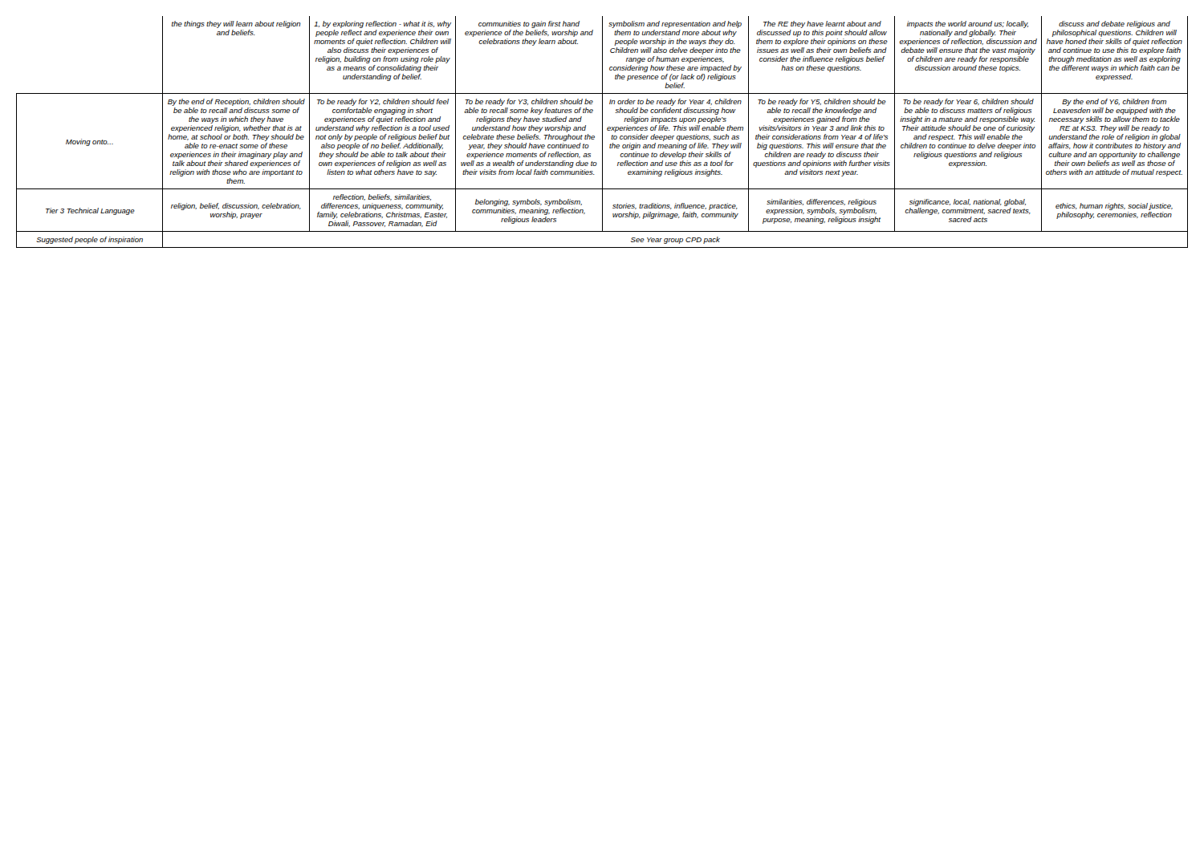| | the things they will learn about religion and beliefs. | 1, by exploring reflection - what it is, why people reflect and experience their own moments of quiet reflection. Children will also discuss their experiences of religion, building on from using role play as a means of consolidating their understanding of belief. | communities to gain first hand experience of the beliefs, worship and celebrations they learn about. | symbolism and representation and help them to understand more about why people worship in the ways they do. Children will also delve deeper into the range of human experiences, considering how these are impacted by the presence of (or lack of) religious belief. | The RE they have learnt about and discussed up to this point should allow them to explore their opinions on these issues as well as their own beliefs and consider the influence religious belief has on these questions. | impacts the world around us; locally, nationally and globally. Their experiences of reflection, discussion and debate will ensure that the vast majority of children are ready for responsible discussion around these topics. | discuss and debate religious and philosophical questions. Children will have honed their skills of quiet reflection and continue to use this to explore faith through meditation as well as exploring the different ways in which faith can be expressed. |
| Moving onto... | By the end of Reception, children should be able to recall and discuss some of the ways in which they have experienced religion, whether that is at home, at school or both. They should be able to re-enact some of these experiences in their imaginary play and talk about their shared experiences of religion with those who are important to them. | To be ready for Y2, children should feel comfortable engaging in short experiences of quiet reflection and understand why reflection is a tool used not only by people of religious belief but also people of no belief. Additionally, they should be able to talk about their own experiences of religion as well as listen to what others have to say. | To be ready for Y3, children should be able to recall some key features of the religions they have studied and understand how they worship and celebrate these beliefs. Throughout the year, they should have continued to experience moments of reflection, as well as a wealth of understanding due to their visits from local faith communities. | In order to be ready for Year 4, children should be confident discussing how religion impacts upon people's experiences of life. This will enable them to consider deeper questions, such as the origin and meaning of life. They will continue to develop their skills of reflection and use this as a tool for examining religious insights. | To be ready for Y5, children should be able to recall the knowledge and experiences gained from the visits/visitors in Year 3 and link this to their considerations from Year 4 of life's big questions. This will ensure that the children are ready to discuss their questions and opinions with further visits and visitors next year. | To be ready for Year 6, children should be able to discuss matters of religious insight in a mature and responsible way. Their attitude should be one of curiosity and respect. This will enable the children to continue to delve deeper into religious questions and religious expression. | By the end of Y6, children from Leavesden will be equipped with the necessary skills to allow them to tackle RE at KS3. They will be ready to understand the role of religion in global affairs, how it contributes to history and culture and an opportunity to challenge their own beliefs as well as those of others with an attitude of mutual respect. |
| Tier 3 Technical Language | religion, belief, discussion, celebration, worship, prayer | reflection, beliefs, similarities, differences, uniqueness, community, family, celebrations, Christmas, Easter, Diwali, Passover, Ramadan, Eid | belonging, symbols, symbolism, communities, meaning, reflection, religious leaders | stories, traditions, influence, practice, worship, pilgrimage, faith, community | similarities, differences, religious expression, symbols, symbolism, purpose, meaning, religious insight | significance, local, national, global, challenge, commitment, sacred texts, sacred acts | ethics, human rights, social justice, philosophy, ceremonies, reflection |
| Suggested people of inspiration | See Year group CPD pack |